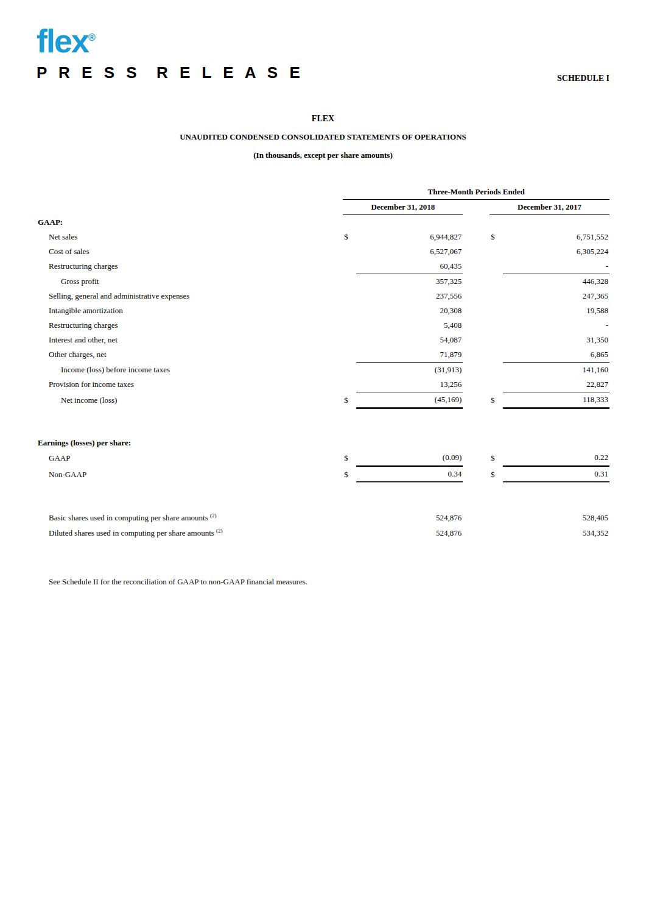flex®
P R E S S R E L E A S E
SCHEDULE I
FLEX
UNAUDITED CONDENSED CONSOLIDATED STATEMENTS OF OPERATIONS
(In thousands, except per share amounts)
| | Three-Month Periods Ended |
| | December 31, 2018 | | December 31, 2017 |
| GAAP: | | | | | |
| Net sales | $ | 6,944,827 | | $ | 6,751,552 |
| Cost of sales | | 6,527,067 | | | 6,305,224 |
| Restructuring charges | | 60,435 | | | - |
| Gross profit | | 357,325 | | | 446,328 |
| Selling, general and administrative expenses | | 237,556 | | | 247,365 |
| Intangible amortization | | 20,308 | | | 19,588 |
| Restructuring charges | | 5,408 | | | - |
| Interest and other, net | | 54,087 | | | 31,350 |
| Other charges, net | | 71,879 | | | 6,865 |
| Income (loss) before income taxes | | (31,913) | | | 141,160 |
| Provision for income taxes | | 13,256 | | | 22,827 |
| Net income (loss) | $ | (45,169) | | $ | 118,333 |
| Earnings (losses) per share: | | | | | |
| GAAP | $ | (0.09) | | $ | 0.22 |
| Non-GAAP | $ | 0.34 | | $ | 0.31 |
| Basic shares used in computing per share amounts (2) | | 524,876 | | | 528,405 |
| Diluted shares used in computing per share amounts (2) | | 524,876 | | | 534,352 |
See Schedule II for the reconciliation of GAAP to non-GAAP financial measures.